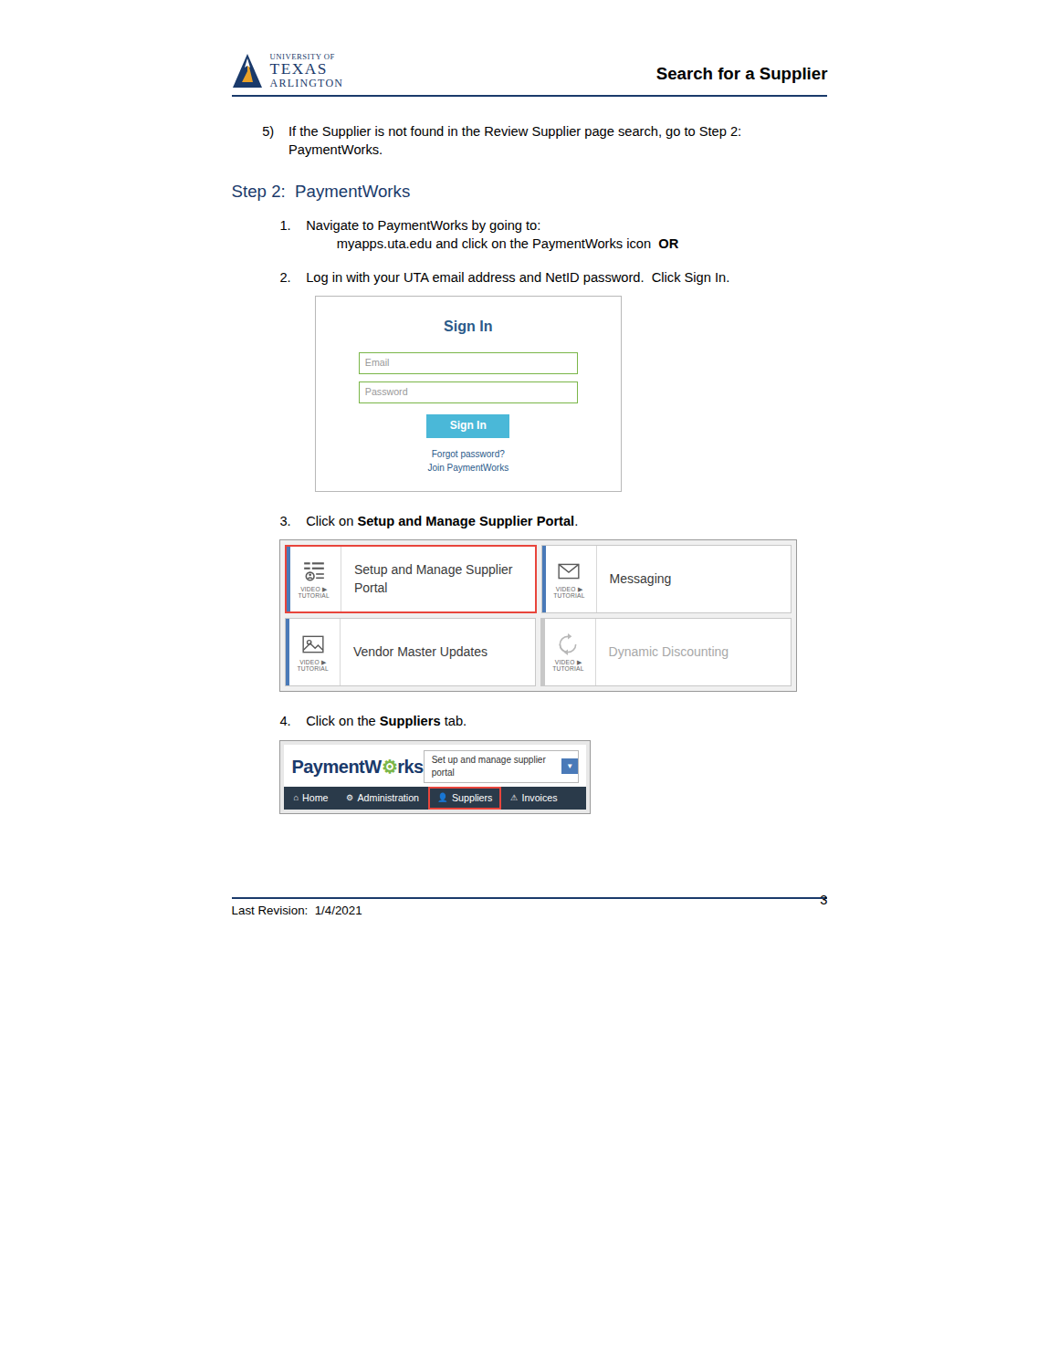University of
Texas
Arlington
Search for a Supplier
5)
If the Supplier is not found in the Review Supplier page search, go to Step 2: PaymentWorks.
Step 2: PaymentWorks
1.
Navigate to PaymentWorks by going to:
myapps.uta.edu and click on the PaymentWorks icon OR
2.
Log in with your UTA email address and NetID password. Click Sign In.
Sign In
Email
Password
Sign In
Forgot password?
Join PaymentWorks
3.
Click on Setup and Manage Supplier Portal.
VIDEO ▶
TUTORIAL
Setup and Manage Supplier Portal
VIDEO ▶
TUTORIAL
Messaging
VIDEO ▶
TUTORIAL
Vendor Master Updates
VIDEO ▶
TUTORIAL
Dynamic Discounting
4.
Click on the Suppliers tab.
PaymentW⚙rks
Set up and manage supplier portal
▼
⌂ Home
⚙ Administration
👤 Suppliers
⚠ Invoices
Last Revision: 1/4/2021
3